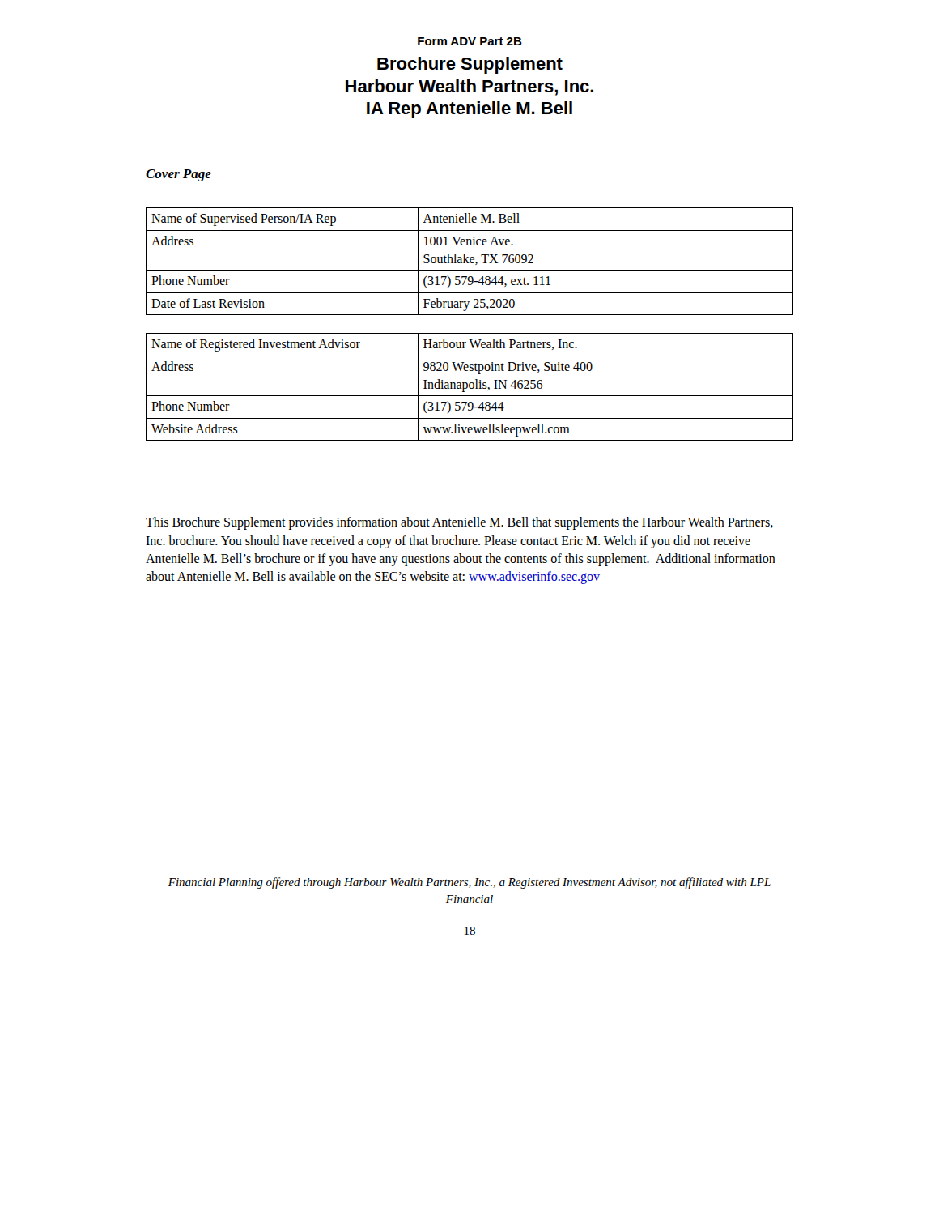Form ADV Part 2B
Brochure Supplement
Harbour Wealth Partners, Inc.
IA Rep Antenielle M. Bell
Cover Page
| Name of Supervised Person/IA Rep | Antenielle M. Bell |
| Address | 1001 Venice Ave. Southlake, TX 76092 |
| Phone Number | (317) 579-4844, ext. 111 |
| Date of Last Revision | February 25,2020 |
| Name of Registered Investment Advisor | Harbour Wealth Partners, Inc. |
| Address | 9820 Westpoint Drive, Suite 400 Indianapolis, IN 46256 |
| Phone Number | (317) 579-4844 |
| Website Address | www.livewellsleepwell.com |
This Brochure Supplement provides information about Antenielle M. Bell that supplements the Harbour Wealth Partners, Inc. brochure. You should have received a copy of that brochure. Please contact Eric M. Welch if you did not receive Antenielle M. Bell’s brochure or if you have any questions about the contents of this supplement. Additional information about Antenielle M. Bell is available on the SEC’s website at: www.adviserinfo.sec.gov
Financial Planning offered through Harbour Wealth Partners, Inc., a Registered Investment Advisor, not affiliated with LPL Financial
18